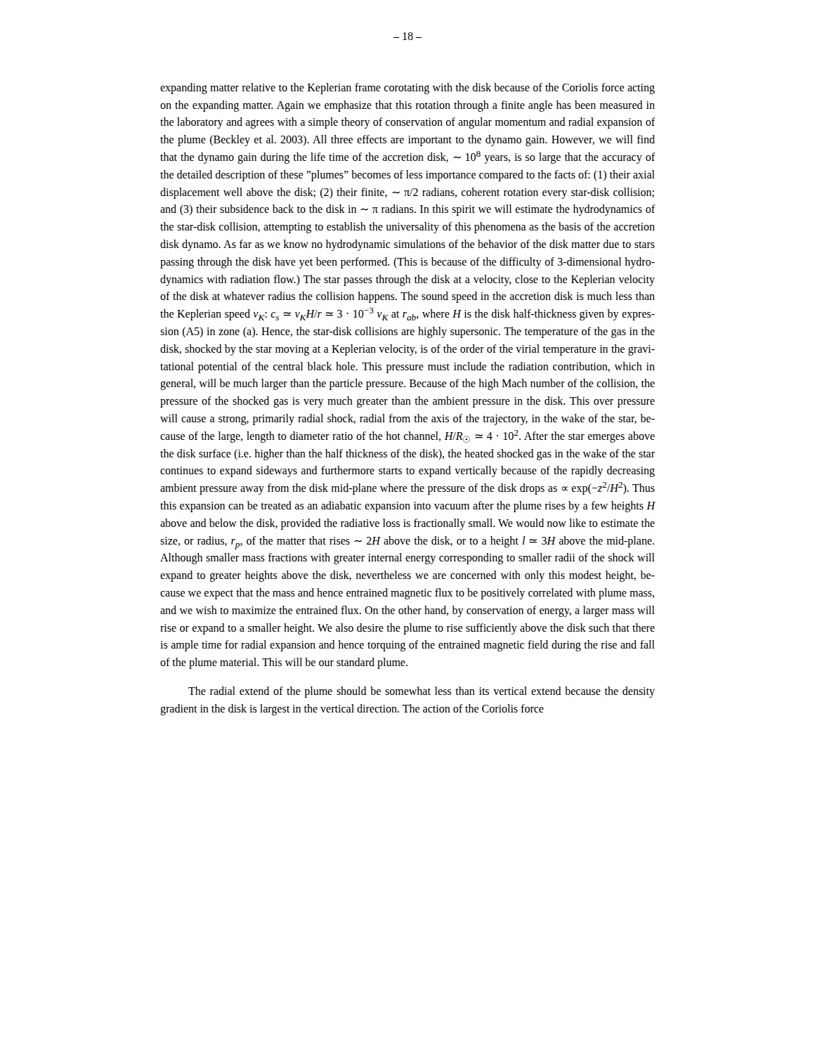– 18 –
expanding matter relative to the Keplerian frame corotating with the disk because of the Coriolis force acting on the expanding matter. Again we emphasize that this rotation through a finite angle has been measured in the laboratory and agrees with a simple theory of conservation of angular momentum and radial expansion of the plume (Beckley et al. 2003). All three effects are important to the dynamo gain. However, we will find that the dynamo gain during the life time of the accretion disk, ∼ 108 years, is so large that the accuracy of the detailed description of these ”plumes” becomes of less importance compared to the facts of: (1) their axial displacement well above the disk; (2) their finite, ∼ π/2 radians, coherent rotation every star-disk collision; and (3) their subsidence back to the disk in ∼ π radians. In this spirit we will estimate the hydrodynamics of the star-disk collision, attempting to establish the universality of this phenomena as the basis of the accretion disk dynamo. As far as we know no hydrodynamic simulations of the behavior of the disk matter due to stars passing through the disk have yet been performed. (This is because of the difficulty of 3-dimensional hydrodynamics with radiation flow.) The star passes through the disk at a velocity, close to the Keplerian velocity of the disk at whatever radius the collision happens. The sound speed in the accretion disk is much less than the Keplerian speed vK: cs ≃ vKH/r ≃ 3 · 10−3 vK at rab, where H is the disk half-thickness given by expression (A5) in zone (a). Hence, the star-disk collisions are highly supersonic. The temperature of the gas in the disk, shocked by the star moving at a Keplerian velocity, is of the order of the virial temperature in the gravitational potential of the central black hole. This pressure must include the radiation contribution, which in general, will be much larger than the particle pressure. Because of the high Mach number of the collision, the pressure of the shocked gas is very much greater than the ambient pressure in the disk. This over pressure will cause a strong, primarily radial shock, radial from the axis of the trajectory, in the wake of the star, because of the large, length to diameter ratio of the hot channel, H/R☉ ≃ 4 · 102. After the star emerges above the disk surface (i.e. higher than the half thickness of the disk), the heated shocked gas in the wake of the star continues to expand sideways and furthermore starts to expand vertically because of the rapidly decreasing ambient pressure away from the disk mid-plane where the pressure of the disk drops as ∝ exp(−z2/H2). Thus this expansion can be treated as an adiabatic expansion into vacuum after the plume rises by a few heights H above and below the disk, provided the radiative loss is fractionally small. We would now like to estimate the size, or radius, rp, of the matter that rises ∼ 2H above the disk, or to a height l ≃ 3H above the mid-plane. Although smaller mass fractions with greater internal energy corresponding to smaller radii of the shock will expand to greater heights above the disk, nevertheless we are concerned with only this modest height, because we expect that the mass and hence entrained magnetic flux to be positively correlated with plume mass, and we wish to maximize the entrained flux. On the other hand, by conservation of energy, a larger mass will rise or expand to a smaller height. We also desire the plume to rise sufficiently above the disk such that there is ample time for radial expansion and hence torquing of the entrained magnetic field during the rise and fall of the plume material. This will be our standard plume.
The radial extend of the plume should be somewhat less than its vertical extend because the density gradient in the disk is largest in the vertical direction. The action of the Coriolis force